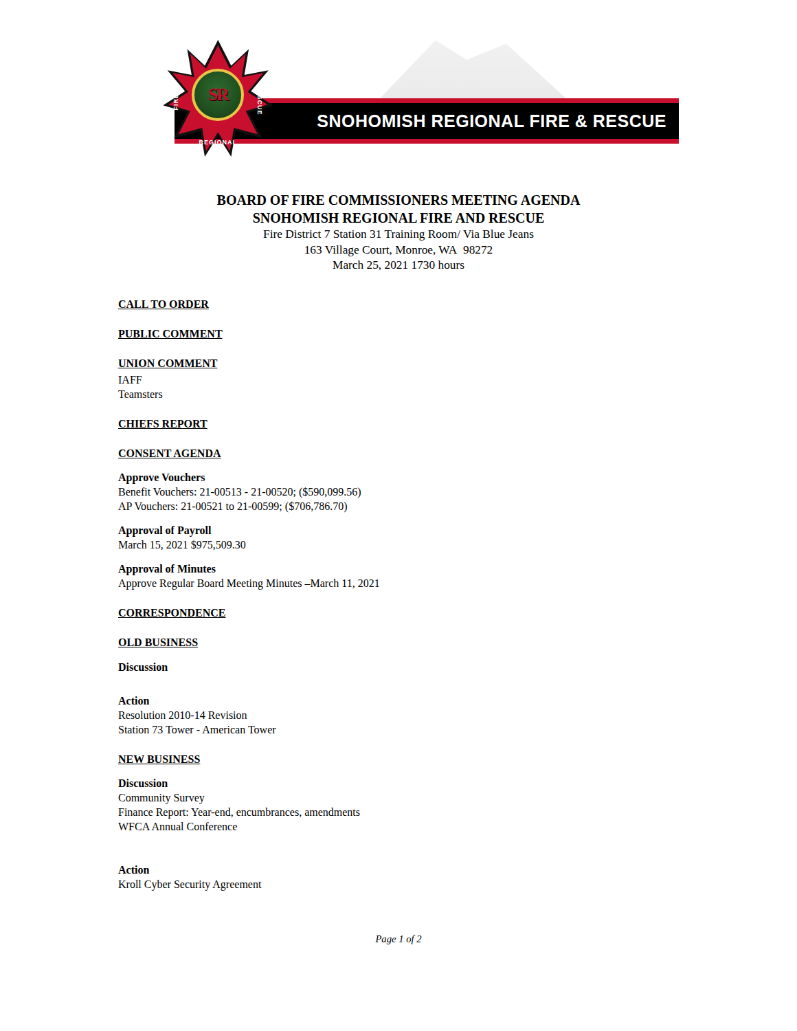SNOHOMISH REGIONAL FIRE & RESCUE
SR
FIRE RESCUE REGIONAL
BOARD OF FIRE COMMISSIONERS MEETING AGENDA
SNOHOMISH REGIONAL FIRE AND RESCUE
Fire District 7 Station 31 Training Room/ Via Blue Jeans
163 Village Court, Monroe, WA 98272
March 25, 2021 1730 hours
CALL TO ORDER
PUBLIC COMMENT
UNION COMMENT
IAFF
Teamsters
CHIEFS REPORT
CONSENT AGENDA
Approve Vouchers
Benefit Vouchers: 21-00513 - 21-00520; ($590,099.56)
AP Vouchers: 21-00521 to 21-00599; ($706,786.70)
Approval of Payroll
March 15, 2021 $975,509.30
Approval of Minutes
Approve Regular Board Meeting Minutes –March 11, 2021
CORRESPONDENCE
OLD BUSINESS
Discussion
Action
Resolution 2010-14 Revision
Station 73 Tower - American Tower
NEW BUSINESS
Discussion
Community Survey
Finance Report: Year-end, encumbrances, amendments
WFCA Annual Conference
Action
Kroll Cyber Security Agreement
Page 1 of 2